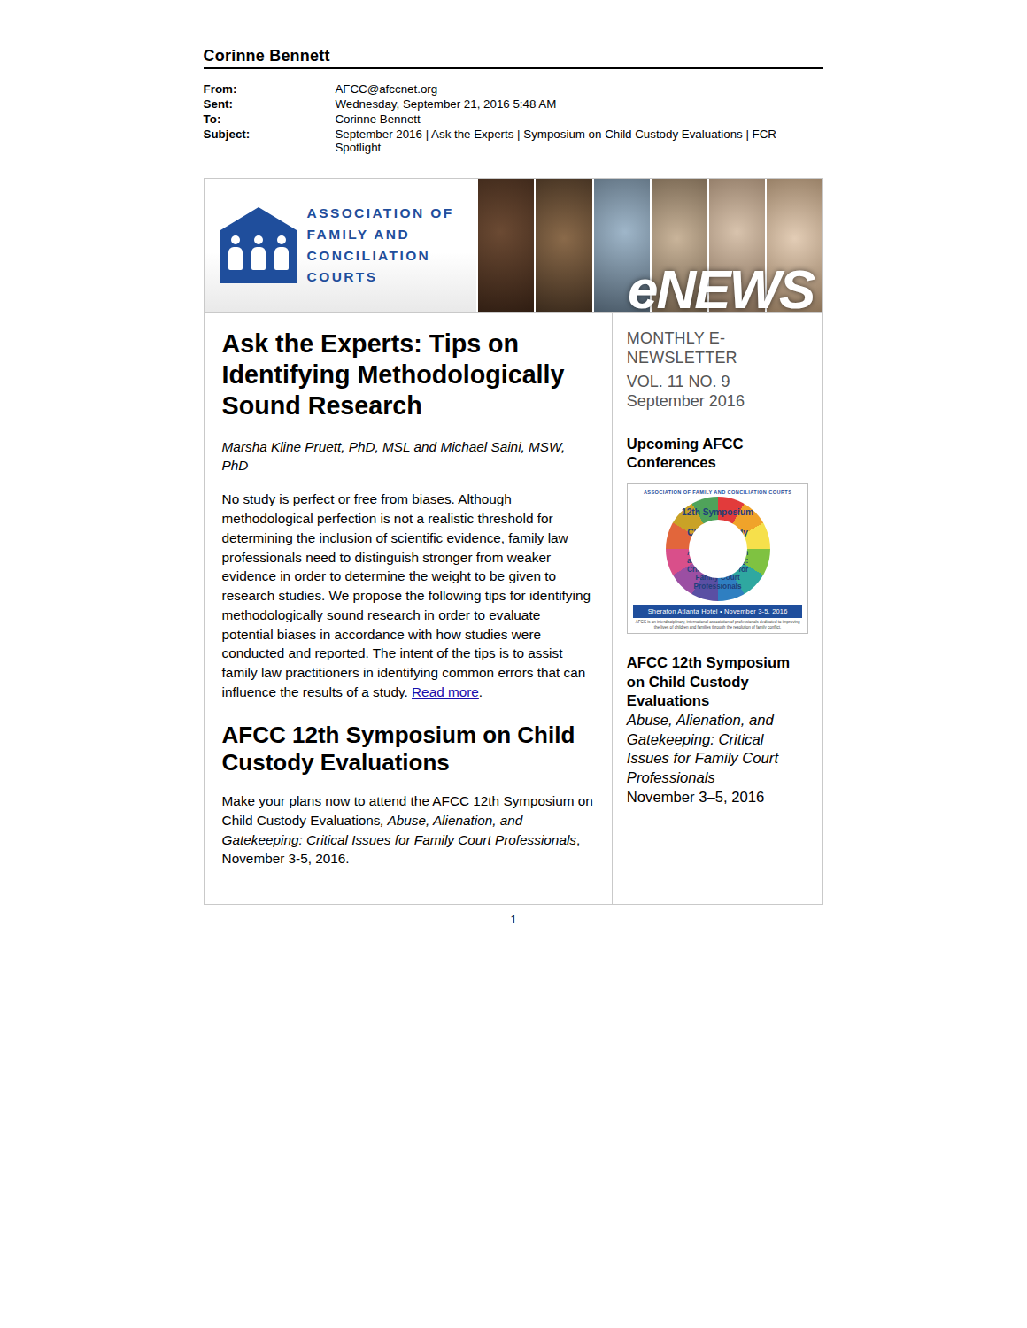Corinne Bennett
| From: | AFCC@afccnet.org |
| Sent: | Wednesday, September 21, 2016 5:48 AM |
| To: | Corinne Bennett |
| Subject: | September 2016 / Ask the Experts / Symposium on Child Custody Evaluations / FCR Spotlight |
Association of
Family and
Conciliation Courts
e NEWS
Ask the Experts: Tips on Identifying Methodologically Sound Research
Marsha Kline Pruett, PhD, MSL and Michael Saini, MSW, PhD
No study is perfect or free from biases. Although methodological perfection is not a realistic threshold for determining the inclusion of scientific evidence, family law professionals need to distinguish stronger from weaker evidence in order to determine the weight to be given to research studies. We propose the following tips for identifying methodologically sound research in order to evaluate potential biases in accordance with how studies were conducted and reported. The intent of the tips is to assist family law practitioners in identifying common errors that can influence the results of a study. Read more.
AFCC 12th Symposium on Child Custody Evaluations
Make your plans now to attend the AFCC 12th Symposium on Child Custody Evaluations, Abuse, Alienation, and Gatekeeping: Critical Issues for Family Court Professionals, November 3-5, 2016.
MONTHLY E-NEWSLETTER
VOL. 11 NO. 9
September 2016
Upcoming AFCC Conferences
ASSOCIATION OF FAMILY AND CONCILIATION COURTS
12th Symposium on Child Custody Evaluations Abuse, Alienation
and Gatekeeping:
Critical Issues for
Family Court
Professionals
Sheraton Atlanta Hotel • November 3-5, 2016
AFCC is an interdisciplinary, international association of professionals dedicated to improving the lives of children and families through the resolution of family conflict.
AFCC 12th Symposium on Child Custody Evaluations
Abuse, Alienation, and Gatekeeping: Critical Issues for Family Court Professionals
November 3–5, 2016
1